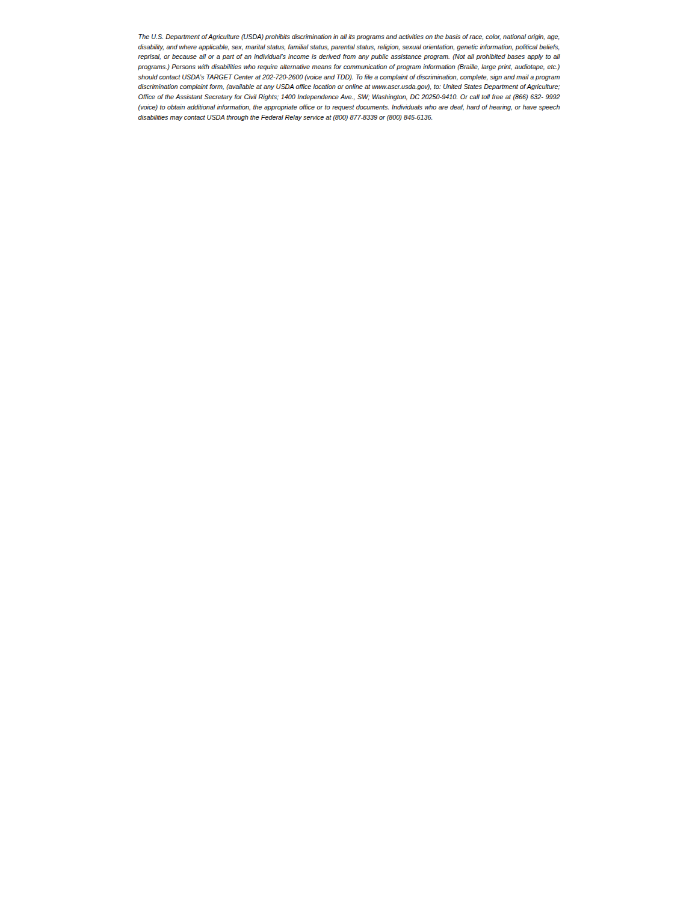The U.S. Department of Agriculture (USDA) prohibits discrimination in all its programs and activities on the basis of race, color, national origin, age, disability, and where applicable, sex, marital status, familial status, parental status, religion, sexual orientation, genetic information, political beliefs, reprisal, or because all or a part of an individual’s income is derived from any public assistance program. (Not all prohibited bases apply to all programs.) Persons with disabilities who require alternative means for communication of program information (Braille, large print, audiotape, etc.) should contact USDA’s TARGET Center at 202-720-2600 (voice and TDD). To file a complaint of discrimination, complete, sign and mail a program discrimination complaint form, (available at any USDA office location or online at www.ascr.usda.gov), to: United States Department of Agriculture; Office of the Assistant Secretary for Civil Rights; 1400 Independence Ave., SW; Washington, DC 20250-9410. Or call toll free at (866) 632- 9992 (voice) to obtain additional information, the appropriate office or to request documents. Individuals who are deaf, hard of hearing, or have speech disabilities may contact USDA through the Federal Relay service at (800) 877-8339 or (800) 845-6136.